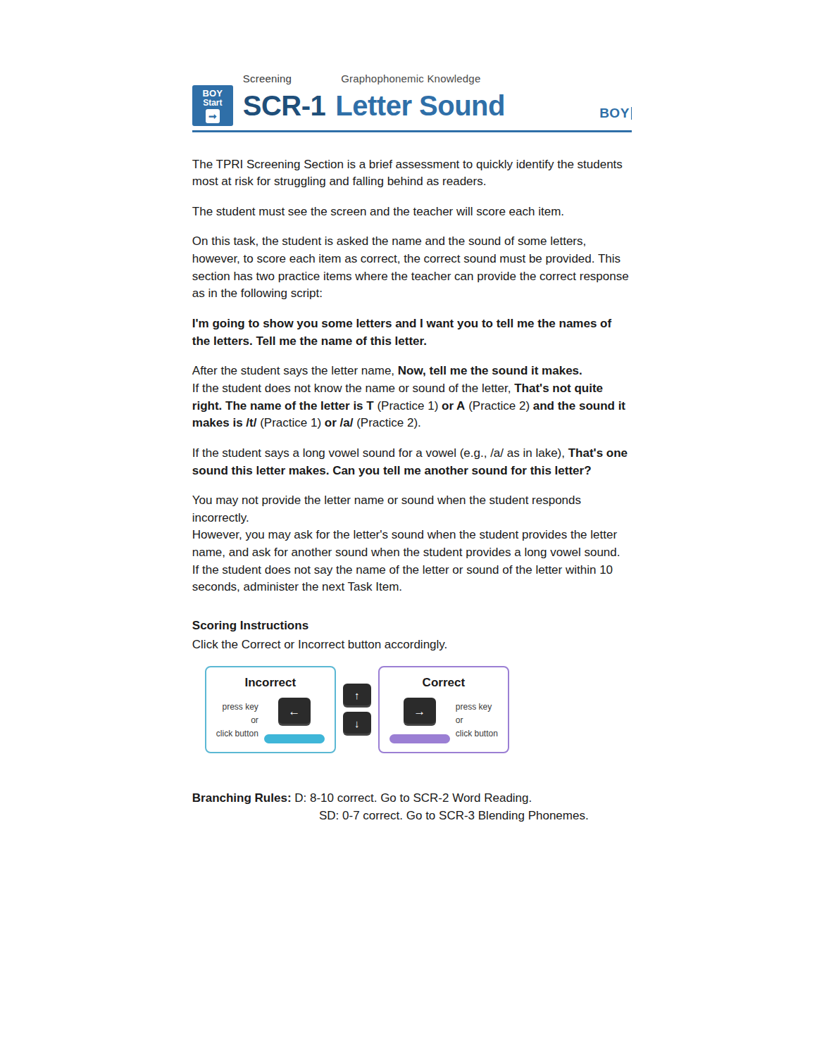BOY Start ➞
Screening Graphophonemic Knowledge
SCR-1 Letter Sound
BOY
The TPRI Screening Section is a brief assessment to quickly identify the students most at risk for struggling and falling behind as readers.
The student must see the screen and the teacher will score each item.
On this task, the student is asked the name and the sound of some letters, however, to score each item as correct, the correct sound must be provided. This section has two practice items where the teacher can provide the correct response as in the following script:
I'm going to show you some letters and I want you to tell me the names of the letters. Tell me the name of this letter.
After the student says the letter name, Now, tell me the sound it makes.
If the student does not know the name or sound of the letter, That's not quite right. The name of the letter is T (Practice 1) or A (Practice 2) and the sound it makes is /t/ (Practice 1) or /a/ (Practice 2).
If the student says a long vowel sound for a vowel (e.g., /a/ as in lake), That's one sound this letter makes. Can you tell me another sound for this letter?
You may not provide the letter name or sound when the student responds incorrectly.
However, you may ask for the letter's sound when the student provides the letter name, and ask for another sound when the student provides a long vowel sound.
If the student does not say the name of the letter or sound of the letter within 10 seconds, administer the next Task Item.
Scoring Instructions
Click the Correct or Incorrect button accordingly.
Incorrect
press key
or
click button
←
↑
↓
Correct
→
press key
or
click button
Branching Rules: D: 8-10 correct. Go to SCR-2 Word Reading.
SD: 0-7 correct. Go to SCR-3 Blending Phonemes.